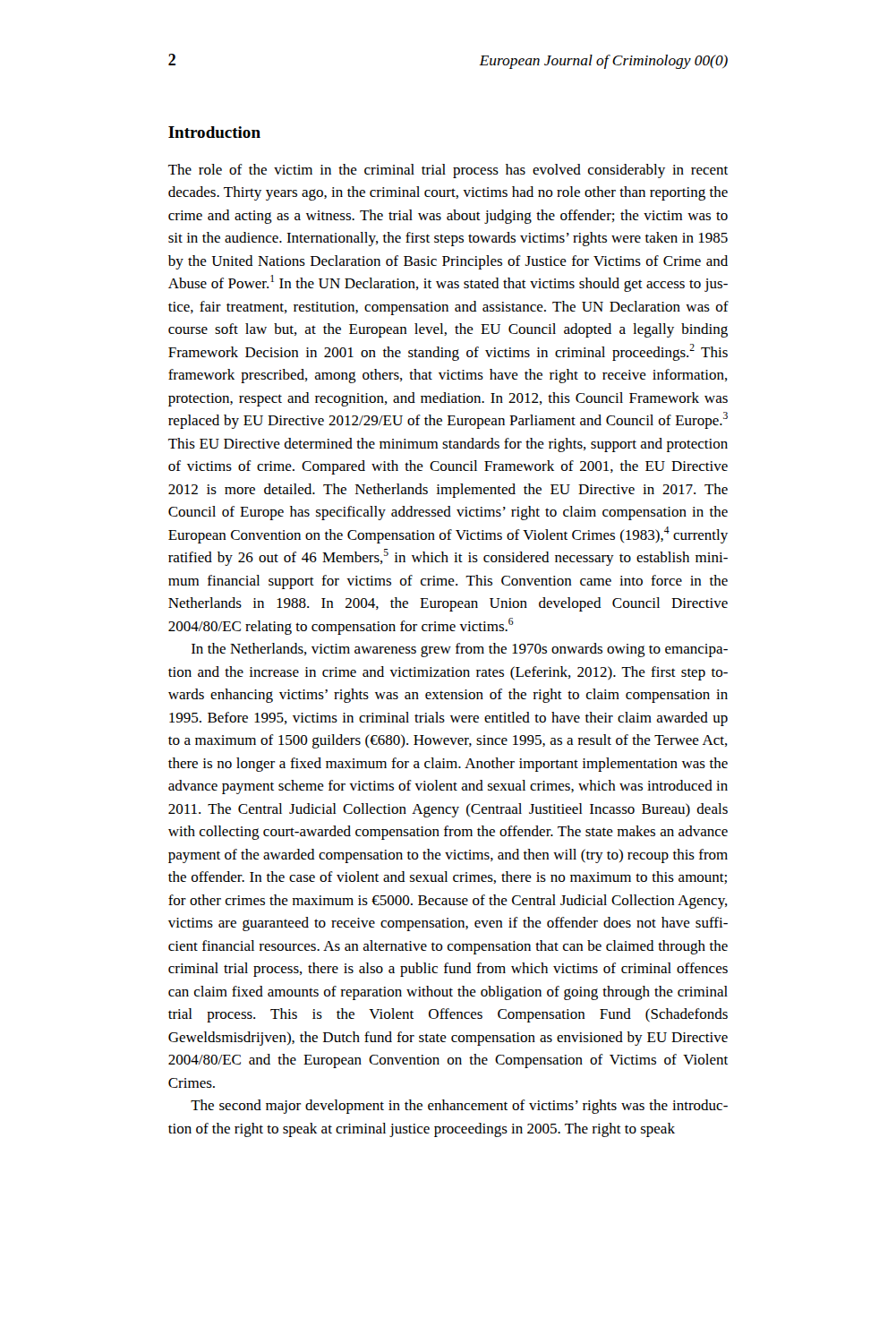2 European Journal of Criminology 00(0)
Introduction
The role of the victim in the criminal trial process has evolved considerably in recent decades. Thirty years ago, in the criminal court, victims had no role other than reporting the crime and acting as a witness. The trial was about judging the offender; the victim was to sit in the audience. Internationally, the first steps towards victims’ rights were taken in 1985 by the United Nations Declaration of Basic Principles of Justice for Victims of Crime and Abuse of Power.1 In the UN Declaration, it was stated that victims should get access to justice, fair treatment, restitution, compensation and assistance. The UN Declaration was of course soft law but, at the European level, the EU Council adopted a legally binding Framework Decision in 2001 on the standing of victims in criminal proceedings.2 This framework prescribed, among others, that victims have the right to receive information, protection, respect and recognition, and mediation. In 2012, this Council Framework was replaced by EU Directive 2012/29/EU of the European Parliament and Council of Europe.3 This EU Directive determined the minimum standards for the rights, support and protection of victims of crime. Compared with the Council Framework of 2001, the EU Directive 2012 is more detailed. The Netherlands implemented the EU Directive in 2017. The Council of Europe has specifically addressed victims’ right to claim compensation in the European Convention on the Compensation of Victims of Violent Crimes (1983),4 currently ratified by 26 out of 46 Members,5 in which it is considered necessary to establish minimum financial support for victims of crime. This Convention came into force in the Netherlands in 1988. In 2004, the European Union developed Council Directive 2004/80/EC relating to compensation for crime victims.6
In the Netherlands, victim awareness grew from the 1970s onwards owing to emancipation and the increase in crime and victimization rates (Leferink, 2012). The first step towards enhancing victims’ rights was an extension of the right to claim compensation in 1995. Before 1995, victims in criminal trials were entitled to have their claim awarded up to a maximum of 1500 guilders (€680). However, since 1995, as a result of the Terwee Act, there is no longer a fixed maximum for a claim. Another important implementation was the advance payment scheme for victims of violent and sexual crimes, which was introduced in 2011. The Central Judicial Collection Agency (Centraal Justitieel Incasso Bureau) deals with collecting court-awarded compensation from the offender. The state makes an advance payment of the awarded compensation to the victims, and then will (try to) recoup this from the offender. In the case of violent and sexual crimes, there is no maximum to this amount; for other crimes the maximum is €5000. Because of the Central Judicial Collection Agency, victims are guaranteed to receive compensation, even if the offender does not have sufficient financial resources. As an alternative to compensation that can be claimed through the criminal trial process, there is also a public fund from which victims of criminal offences can claim fixed amounts of reparation without the obligation of going through the criminal trial process. This is the Violent Offences Compensation Fund (Schadefonds Geweldsmisdrijven), the Dutch fund for state compensation as envisioned by EU Directive 2004/80/EC and the European Convention on the Compensation of Victims of Violent Crimes.
The second major development in the enhancement of victims’ rights was the introduction of the right to speak at criminal justice proceedings in 2005. The right to speak